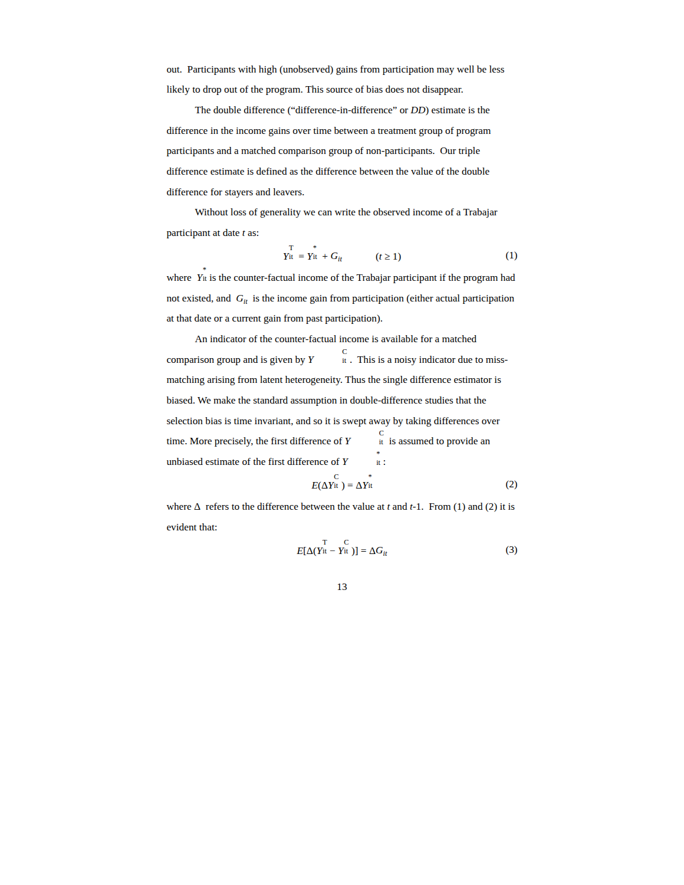out. Participants with high (unobserved) gains from participation may well be less likely to drop out of the program. This source of bias does not disappear.
The double difference (“difference-in-difference” or DD) estimate is the difference in the income gains over time between a treatment group of program participants and a matched comparison group of non-participants. Our triple difference estimate is defined as the difference between the value of the double difference for stayers and leavers.
Without loss of generality we can write the observed income of a Trabajar participant at date t as:
YTit = Y*it + Git (t ≥ 1) (1)
where Y*it is the counter-factual income of the Trabajar participant if the program had not existed, and Git is the income gain from participation (either actual participation at that date or a current gain from past participation).
An indicator of the counter-factual income is available for a matched comparison group and is given by YCit . This is a noisy indicator due to miss-matching arising from latent heterogeneity. Thus the single difference estimator is biased. We make the standard assumption in double-difference studies that the selection bias is time invariant, and so it is swept away by taking differences over time. More precisely, the first difference of YCit is assumed to provide an unbiased estimate of the first difference of Y*it :
E(ΔYCit ) = ΔY*it (2)
where Δ refers to the difference between the value at t and t-1. From (1) and (2) it is evident that:
E[Δ(YTit − YCit )] = ΔGit (3)
13